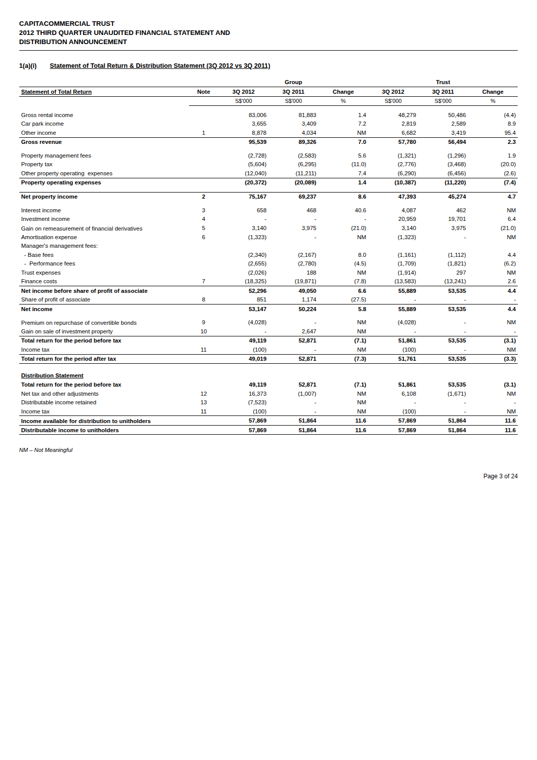CAPITACOMMERCIAL TRUST
2012 THIRD QUARTER UNAUDITED FINANCIAL STATEMENT AND
DISTRIBUTION ANNOUNCEMENT
1(a)(i) Statement of Total Return & Distribution Statement (3Q 2012 vs 3Q 2011)
| | | Group | Trust |
| --- | --- | --- | --- |
| Statement of Total Return | Note | 3Q 2012 | 3Q 2011 | Change | 3Q 2012 | 3Q 2011 | Change |
| | | S$'000 | S$'000 | % | S$'000 | S$'000 | % |
| Gross rental income | | 83,006 | 81,883 | 1.4 | 48,279 | 50,486 | (4.4) |
| Car park income | | 3,655 | 3,409 | 7.2 | 2,819 | 2,589 | 8.9 |
| Other income | 1 | 8,878 | 4,034 | NM | 6,682 | 3,419 | 95.4 |
| Gross revenue | | 95,539 | 89,326 | 7.0 | 57,780 | 56,494 | 2.3 |
| Property management fees | | (2,728) | (2,583) | 5.6 | (1,321) | (1,296) | 1.9 |
| Property tax | | (5,604) | (6,295) | (11.0) | (2,776) | (3,468) | (20.0) |
| Other property operating expenses | | (12,040) | (11,211) | 7.4 | (6,290) | (6,456) | (2.6) |
| Property operating expenses | | (20,372) | (20,089) | 1.4 | (10,387) | (11,220) | (7.4) |
| Net property income | 2 | 75,167 | 69,237 | 8.6 | 47,393 | 45,274 | 4.7 |
| Interest income | 3 | 658 | 468 | 40.6 | 4,087 | 462 | NM |
| Investment income | 4 | - | - | - | 20,959 | 19,701 | 6.4 |
| Gain on remeasurement of financial derivatives | 5 | 3,140 | 3,975 | (21.0) | 3,140 | 3,975 | (21.0) |
| Amortisation expense | 6 | (1,323) | - | NM | (1,323) | - | NM |
| Manager's management fees: | | | | | | | |
| - Base fees | | (2,340) | (2,167) | 8.0 | (1,161) | (1,112) | 4.4 |
| - Performance fees | | (2,655) | (2,780) | (4.5) | (1,709) | (1,821) | (6.2) |
| Trust expenses | | (2,026) | 188 | NM | (1,914) | 297 | NM |
| Finance costs | 7 | (18,325) | (19,871) | (7.8) | (13,583) | (13,241) | 2.6 |
| Net income before share of profit of associate | | 52,296 | 49,050 | 6.6 | 55,889 | 53,535 | 4.4 |
| Share of profit of associate | 8 | 851 | 1,174 | (27.5) | - | - | - |
| Net income | | 53,147 | 50,224 | 5.8 | 55,889 | 53,535 | 4.4 |
| Premium on repurchase of convertible bonds | 9 | (4,028) | - | NM | (4,028) | - | NM |
| Gain on sale of investment property | 10 | - | 2,647 | NM | - | - | - |
| Total return for the period before tax | | 49,119 | 52,871 | (7.1) | 51,861 | 53,535 | (3.1) |
| Income tax | 11 | (100) | - | NM | (100) | - | NM |
| Total return for the period after tax | | 49,019 | 52,871 | (7.3) | 51,761 | 53,535 | (3.3) |
| Distribution Statement | | | | | | | |
| Total return for the period before tax | | 49,119 | 52,871 | (7.1) | 51,861 | 53,535 | (3.1) |
| Net tax and other adjustments | 12 | 16,373 | (1,007) | NM | 6,108 | (1,671) | NM |
| Distributable income retained | 13 | (7,523) | - | NM | - | - | - |
| Income tax | 11 | (100) | - | NM | (100) | - | NM |
| Income available for distribution to unitholders | | 57,869 | 51,864 | 11.6 | 57,869 | 51,864 | 11.6 |
| Distributable income to unitholders | | 57,869 | 51,864 | 11.6 | 57,869 | 51,864 | 11.6 |
NM – Not Meaningful
Page 3 of 24